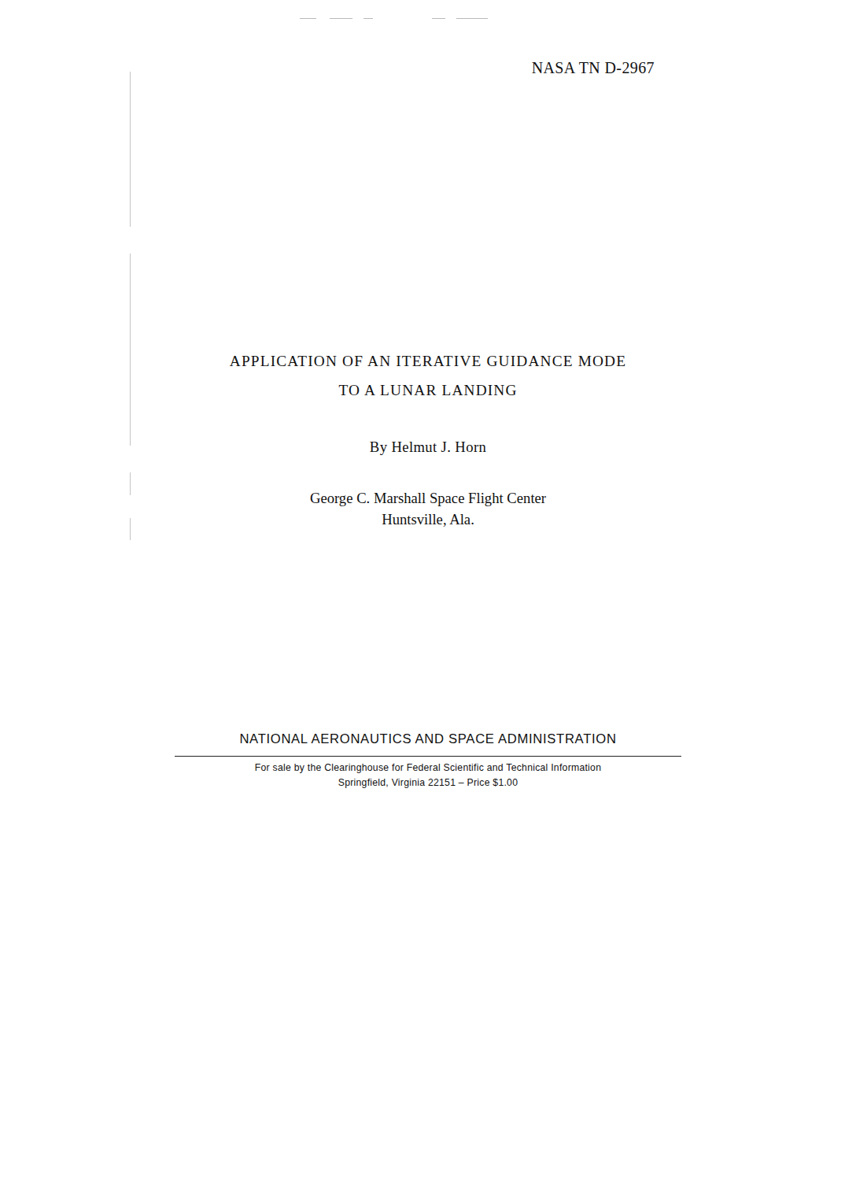NASA TN D-2967
APPLICATION OF AN ITERATIVE GUIDANCE MODE TO A LUNAR LANDING
By Helmut J. Horn
George C. Marshall Space Flight Center
Huntsville, Ala.
NATIONAL AERONAUTICS AND SPACE ADMINISTRATION
For sale by the Clearinghouse for Federal Scientific and Technical Information Springfield, Virginia 22151 – Price $1.00